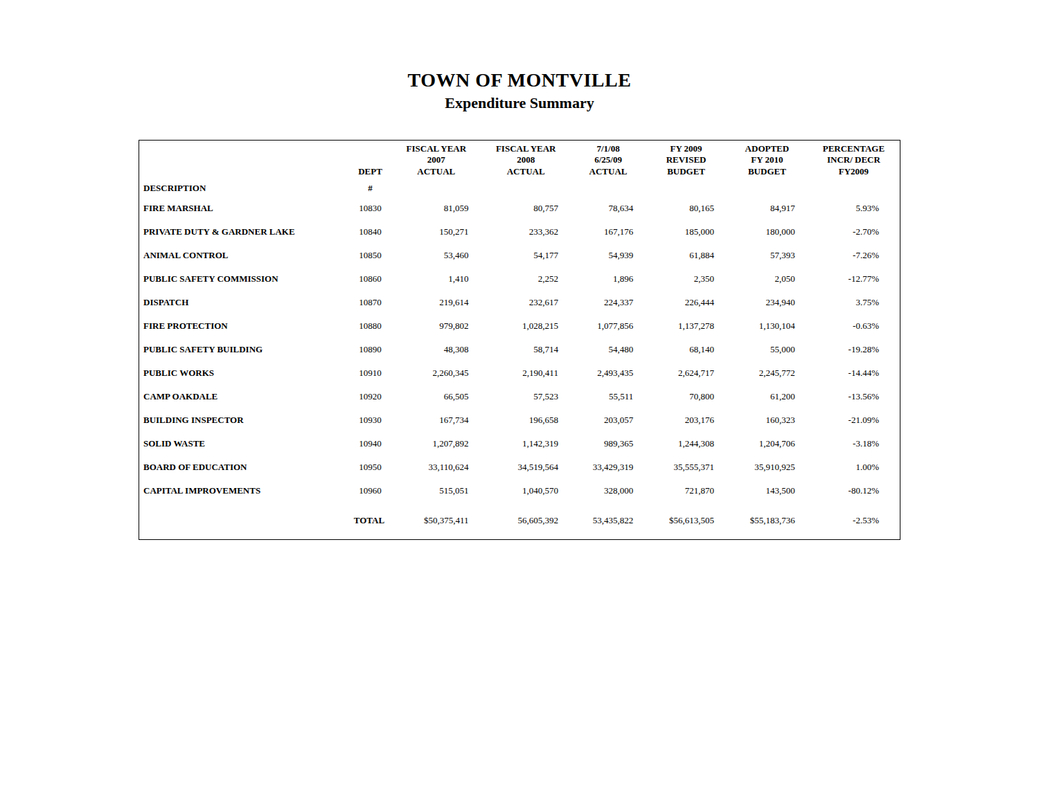TOWN OF MONTVILLE
Expenditure Summary
| | DEPT | FISCAL YEAR 2007 ACTUAL | FISCAL YEAR 2008 ACTUAL | 7/1/08 6/25/09 ACTUAL | FY 2009 REVISED BUDGET | ADOPTED FY 2010 BUDGET | PERCENTAGE INCR/ DECR FY2009 |
| --- | --- | --- | --- | --- | --- | --- | --- |
| DESCRIPTION | # | | | | | | |
| FIRE MARSHAL | 10830 | 81,059 | 80,757 | 78,634 | 80,165 | 84,917 | 5.93% |
| PRIVATE DUTY & GARDNER LAKE | 10840 | 150,271 | 233,362 | 167,176 | 185,000 | 180,000 | -2.70% |
| ANIMAL CONTROL | 10850 | 53,460 | 54,177 | 54,939 | 61,884 | 57,393 | -7.26% |
| PUBLIC SAFETY COMMISSION | 10860 | 1,410 | 2,252 | 1,896 | 2,350 | 2,050 | -12.77% |
| DISPATCH | 10870 | 219,614 | 232,617 | 224,337 | 226,444 | 234,940 | 3.75% |
| FIRE PROTECTION | 10880 | 979,802 | 1,028,215 | 1,077,856 | 1,137,278 | 1,130,104 | -0.63% |
| PUBLIC SAFETY BUILDING | 10890 | 48,308 | 58,714 | 54,480 | 68,140 | 55,000 | -19.28% |
| PUBLIC WORKS | 10910 | 2,260,345 | 2,190,411 | 2,493,435 | 2,624,717 | 2,245,772 | -14.44% |
| CAMP OAKDALE | 10920 | 66,505 | 57,523 | 55,511 | 70,800 | 61,200 | -13.56% |
| BUILDING INSPECTOR | 10930 | 167,734 | 196,658 | 203,057 | 203,176 | 160,323 | -21.09% |
| SOLID WASTE | 10940 | 1,207,892 | 1,142,319 | 989,365 | 1,244,308 | 1,204,706 | -3.18% |
| BOARD OF EDUCATION | 10950 | 33,110,624 | 34,519,564 | 33,429,319 | 35,555,371 | 35,910,925 | 1.00% |
| CAPITAL IMPROVEMENTS | 10960 | 515,051 | 1,040,570 | 328,000 | 721,870 | 143,500 | -80.12% |
| TOTAL | $50,375,411 | 56,605,392 | 53,435,822 | $56,613,505 | $55,183,736 | -2.53% |